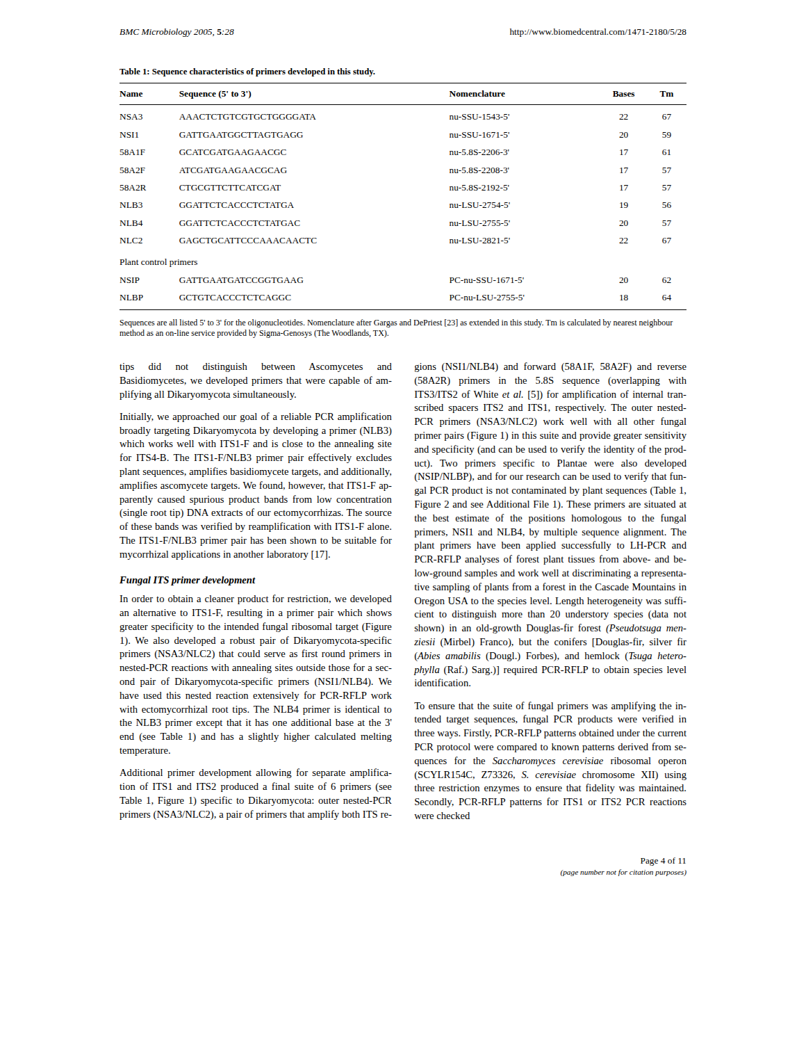BMC Microbiology 2005, 5:28
http://www.biomedcentral.com/1471-2180/5/28
Table 1: Sequence characteristics of primers developed in this study.
| Name | Sequence (5' to 3') | Nomenclature | Bases | Tm |
| --- | --- | --- | --- | --- |
| NSA3 | AAACTCTGTCGTGCTGGGGATA | nu-SSU-1543-5' | 22 | 67 |
| NSI1 | GATTGAATGGCTTAGTGAGG | nu-SSU-1671-5' | 20 | 59 |
| 58A1F | GCATCGATGAAGAACGC | nu-5.8S-2206-3' | 17 | 61 |
| 58A2F | ATCGATGAAGAACGCAG | nu-5.8S-2208-3' | 17 | 57 |
| 58A2R | CTGCGTTCTTCATCGAT | nu-5.8S-2192-5' | 17 | 57 |
| NLB3 | GGATTCTCACCCTCTATGA | nu-LSU-2754-5' | 19 | 56 |
| NLB4 | GGATTCTCACCCTCTATGAC | nu-LSU-2755-5' | 20 | 57 |
| NLC2 | GAGCTGCATTCCCAAACAACTC | nu-LSU-2821-5' | 22 | 67 |
| Plant control primers |
| NSIP | GATTGAATGATCCGGTGAAG | PC-nu-SSU-1671-5' | 20 | 62 |
| NLBP | GCTGTCACCCTCTCAGGC | PC-nu-LSU-2755-5' | 18 | 64 |
Sequences are all listed 5' to 3' for the oligonucleotides. Nomenclature after Gargas and DePriest [23] as extended in this study. Tm is calculated by nearest neighbour method as an on-line service provided by Sigma-Genosys (The Woodlands, TX).
tips did not distinguish between Ascomycetes and Basidiomycetes, we developed primers that were capable of amplifying all Dikaryomycota simultaneously.
Initially, we approached our goal of a reliable PCR amplification broadly targeting Dikaryomycota by developing a primer (NLB3) which works well with ITS1-F and is close to the annealing site for ITS4-B. The ITS1-F/NLB3 primer pair effectively excludes plant sequences, amplifies basidiomycete targets, and additionally, amplifies ascomycete targets. We found, however, that ITS1-F apparently caused spurious product bands from low concentration (single root tip) DNA extracts of our ectomycorrhizas. The source of these bands was verified by reamplification with ITS1-F alone. The ITS1-F/NLB3 primer pair has been shown to be suitable for mycorrhizal applications in another laboratory [17].
Fungal ITS primer development
In order to obtain a cleaner product for restriction, we developed an alternative to ITS1-F, resulting in a primer pair which shows greater specificity to the intended fungal ribosomal target (Figure 1). We also developed a robust pair of Dikaryomycota-specific primers (NSA3/NLC2) that could serve as first round primers in nested-PCR reactions with annealing sites outside those for a second pair of Dikaryomycota-specific primers (NSI1/NLB4). We have used this nested reaction extensively for PCR-RFLP work with ectomycorrhizal root tips. The NLB4 primer is identical to the NLB3 primer except that it has one additional base at the 3' end (see Table 1) and has a slightly higher calculated melting temperature.
Additional primer development allowing for separate amplification of ITS1 and ITS2 produced a final suite of 6 primers (see Table 1, Figure 1) specific to Dikaryomycota: outer nested-PCR primers (NSA3/NLC2), a pair of primers that amplify both ITS regions (NSI1/NLB4) and forward (58A1F, 58A2F) and reverse (58A2R) primers in the 5.8S sequence (overlapping with ITS3/ITS2 of White et al. [5]) for amplification of internal transcribed spacers ITS2 and ITS1, respectively. The outer nested-PCR primers (NSA3/NLC2) work well with all other fungal primer pairs (Figure 1) in this suite and provide greater sensitivity and specificity (and can be used to verify the identity of the product). Two primers specific to Plantae were also developed (NSIP/NLBP), and for our research can be used to verify that fungal PCR product is not contaminated by plant sequences (Table 1, Figure 2 and see Additional File 1). These primers are situated at the best estimate of the positions homologous to the fungal primers, NSI1 and NLB4, by multiple sequence alignment. The plant primers have been applied successfully to LH-PCR and PCR-RFLP analyses of forest plant tissues from above- and below-ground samples and work well at discriminating a representative sampling of plants from a forest in the Cascade Mountains in Oregon USA to the species level. Length heterogeneity was sufficient to distinguish more than 20 understory species (data not shown) in an old-growth Douglas-fir forest (Pseudotsuga menziesii (Mirbel) Franco), but the conifers [Douglas-fir, silver fir (Abies amabilis (Dougl.) Forbes), and hemlock (Tsuga heterophylla (Raf.) Sarg.)] required PCR-RFLP to obtain species level identification.
To ensure that the suite of fungal primers was amplifying the intended target sequences, fungal PCR products were verified in three ways. Firstly, PCR-RFLP patterns obtained under the current PCR protocol were compared to known patterns derived from sequences for the Saccharomyces cerevisiae ribosomal operon (SCYLR154C, Z73326, S. cerevisiae chromosome XII) using three restriction enzymes to ensure that fidelity was maintained. Secondly, PCR-RFLP patterns for ITS1 or ITS2 PCR reactions were checked
Page 4 of 11
(page number not for citation purposes)